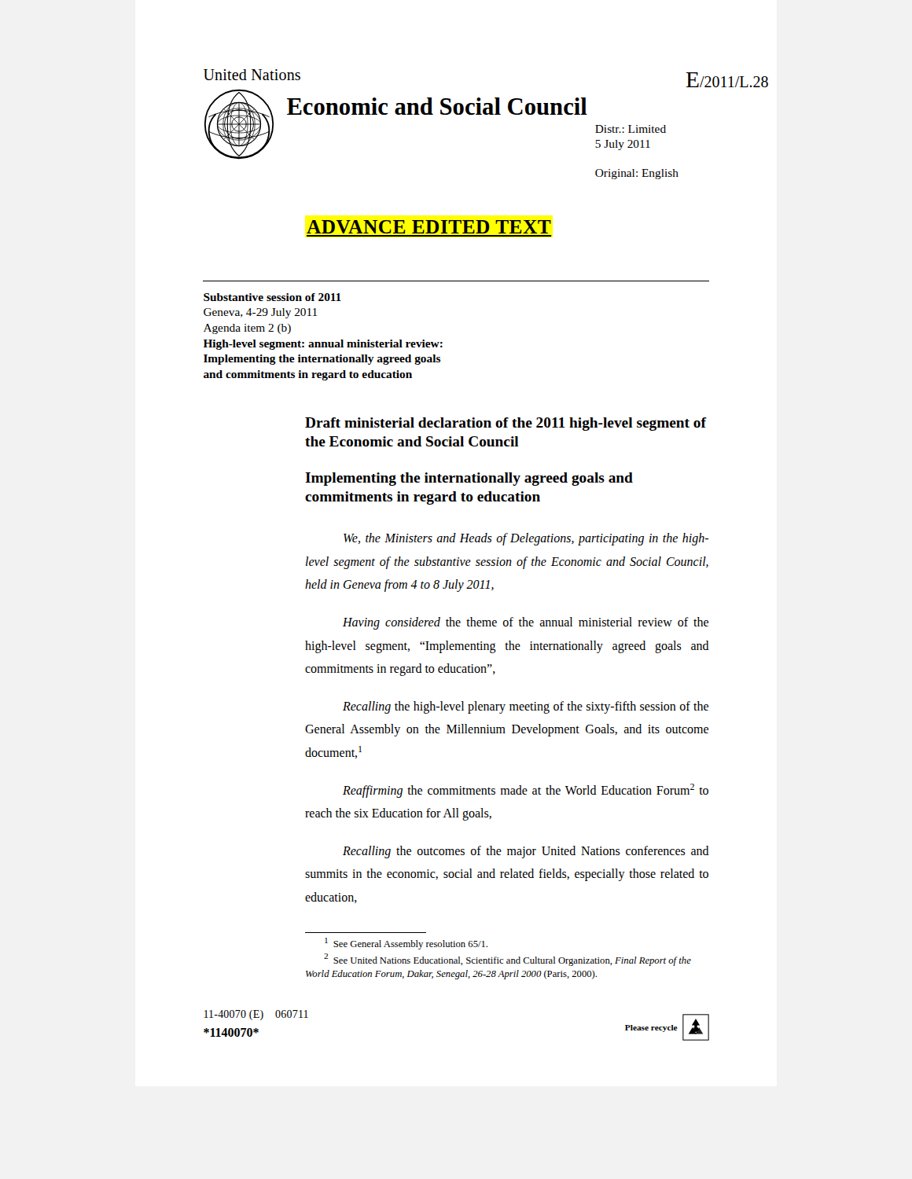United Nations
United Nations emblem
Economic and Social Council
E/2011/L.28
Distr.: Limited
5 July 2011
Original: English
ADVANCE EDITED TEXT
Substantive session of 2011
Geneva, 4-29 July 2011
Agenda item 2 (b)
High-level segment: annual ministerial review:
Implementing the internationally agreed goals
and commitments in regard to education
Draft ministerial declaration of the 2011 high-level segment of the Economic and Social Council
Implementing the internationally agreed goals and commitments in regard to education
We, the Ministers and Heads of Delegations, participating in the high-level segment of the substantive session of the Economic and Social Council, held in Geneva from 4 to 8 July 2011,
Having considered the theme of the annual ministerial review of the high-level segment, “Implementing the internationally agreed goals and commitments in regard to education”,
Recalling the high-level plenary meeting of the sixty-fifth session of the General Assembly on the Millennium Development Goals, and its outcome document,1
Reaffirming the commitments made at the World Education Forum2 to reach the six Education for All goals,
Recalling the outcomes of the major United Nations conferences and summits in the economic, social and related fields, especially those related to education,
1 See General Assembly resolution 65/1.
2 See United Nations Educational, Scientific and Cultural Organization, Final Report of the World Education Forum, Dakar, Senegal, 26-28 April 2000 (Paris, 2000).
11-40070 (E) 060711
*1140070*
Please recycle Please recycle